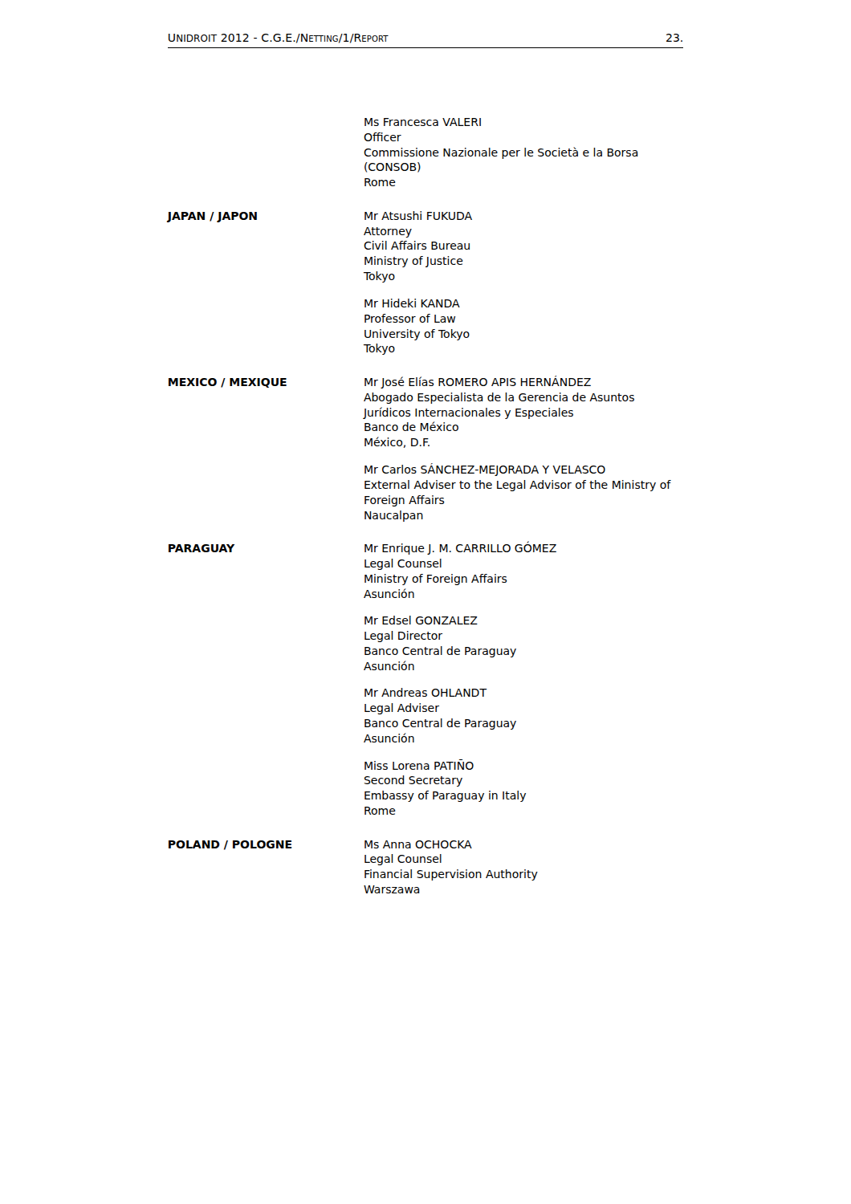UNIDROIT 2012 - C.G.E./Netting/1/Report 23.
| | Ms Francesca VALERI Officer Commissione Nazionale per le Società e la Borsa (CONSOB) Rome |
| JAPAN / JAPON | Mr Atsushi FUKUDA Attorney Civil Affairs Bureau Ministry of Justice Tokyo Mr Hideki KANDA Professor of Law University of Tokyo Tokyo |
| MEXICO / MEXIQUE | Mr José Elías ROMERO APIS HERNÁNDEZ Abogado Especialista de la Gerencia de Asuntos Jurídicos Internacionales y Especiales Banco de México México, D.F. Mr Carlos SÁNCHEZ-MEJORADA Y VELASCO External Adviser to the Legal Advisor of the Ministry of Foreign Affairs Naucalpan |
| PARAGUAY | Mr Enrique J. M. CARRILLO GÓMEZ Legal Counsel Ministry of Foreign Affairs Asunción Mr Edsel GONZALEZ Legal Director Banco Central de Paraguay Asunción Mr Andreas OHLANDT Legal Adviser Banco Central de Paraguay Asunción Miss Lorena PATIÑO Second Secretary Embassy of Paraguay in Italy Rome |
| POLAND / POLOGNE | Ms Anna OCHOCKA Legal Counsel Financial Supervision Authority Warszawa |